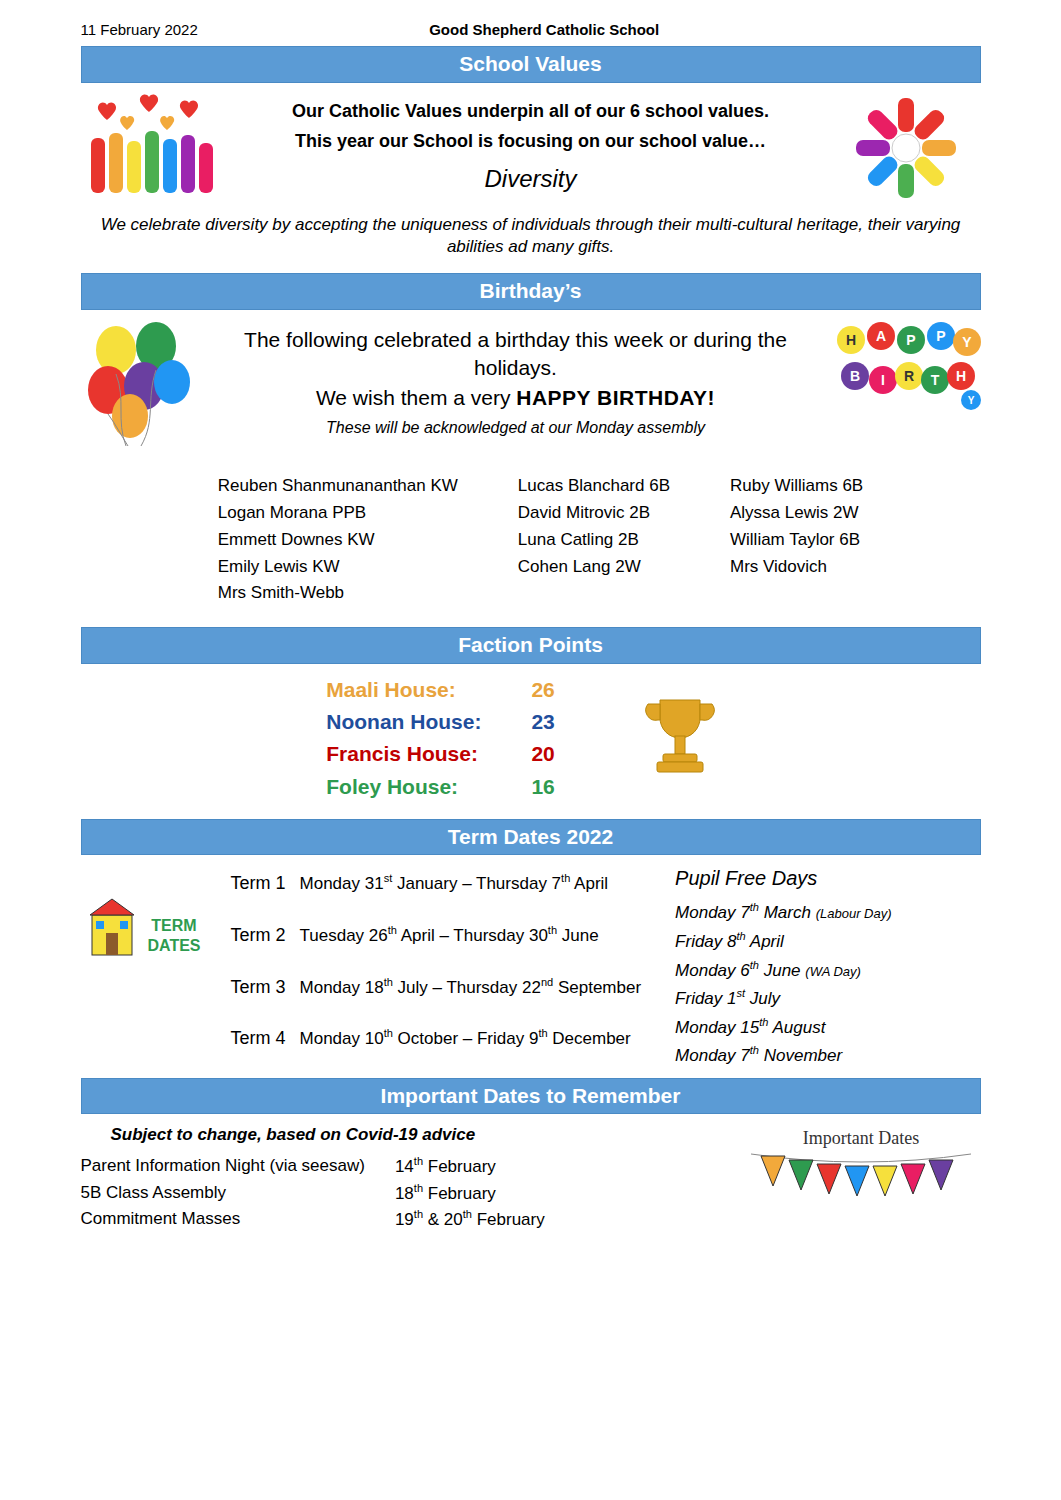11 February 2022
Good Shepherd Catholic School
School Values
Our Catholic Values underpin all of our 6 school values.
This year our School is focusing on our school value…
Diversity
We celebrate diversity by accepting the uniqueness of individuals through their multi-cultural heritage, their varying abilities ad many gifts.
Birthday’s
The following celebrated a birthday this week or during the holidays.
We wish them a very HAPPY BIRTHDAY!
These will be acknowledged at our Monday assembly
H A P P Y B I R T H Y
Reuben Shanmunananthan KW
Logan Morana PPB
Emmett Downes KW
Emily Lewis KW
Mrs Smith-Webb
Lucas Blanchard 6B
David Mitrovic 2B
Luna Catling 2B
Cohen Lang 2W
Ruby Williams 6B
Alyssa Lewis 2W
William Taylor 6B
Mrs Vidovich
Faction Points
| Maali House: | 26 |
| Noonan House: | 23 |
| Francis House: | 20 |
| Foley House: | 16 |
Term Dates 2022
TERM DATES
| Term 1 | Monday 31 st January – Thursday 7 th April |
| Term 2 | Tuesday 26 th April – Thursday 30 th June |
| Term 3 | Monday 18 th July – Thursday 22 nd September |
| Term 4 | Monday 10 th October – Friday 9 th December |
Pupil Free Days
Monday 7th March (Labour Day)
Friday 8th April
Monday 6th June (WA Day)
Friday 1st July
Monday 15th August
Monday 7th November
Important Dates to Remember
Subject to change, based on Covid-19 advice
| Parent Information Night (via seesaw) | 14 th February |
| 5B Class Assembly | 18 th February |
| Commitment Masses | 19 th & 20 th February |
Important Dates